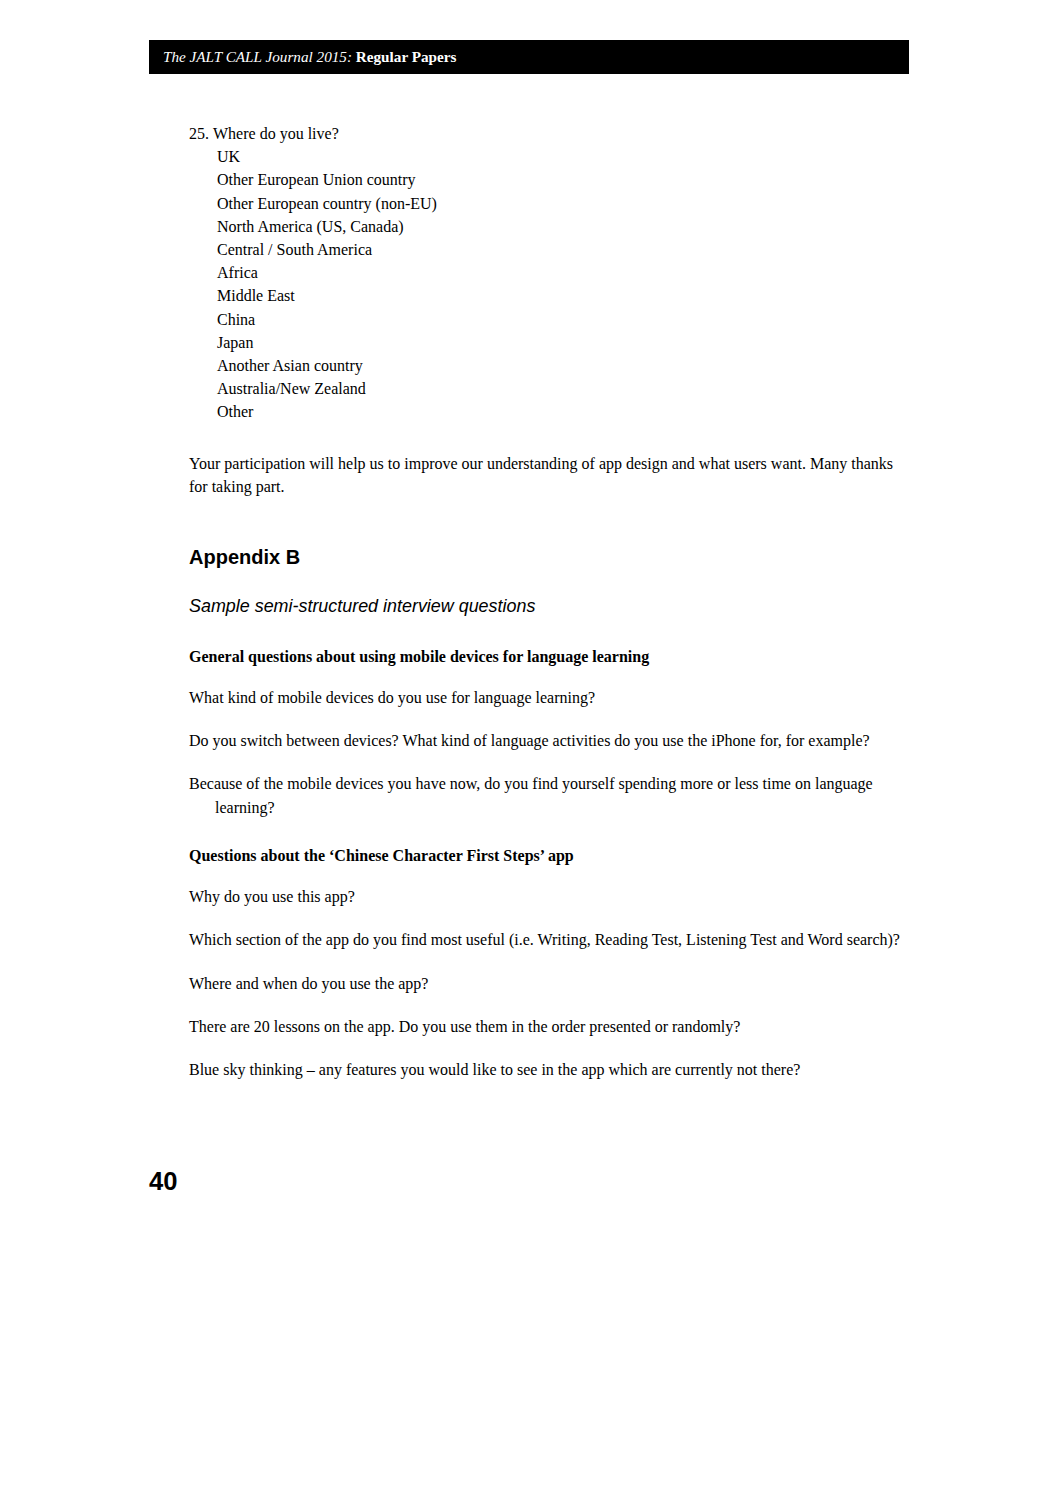The JALT CALL Journal 2015: Regular Papers
25. Where do you live?
UK
Other European Union country
Other European country (non-EU)
North America (US, Canada)
Central / South America
Africa
Middle East
China
Japan
Another Asian country
Australia/New Zealand
Other
Your participation will help us to improve our understanding of app design and what users want. Many thanks for taking part.
Appendix B
Sample semi-structured interview questions
General questions about using mobile devices for language learning
What kind of mobile devices do you use for language learning?
Do you switch between devices? What kind of language activities do you use the iPhone for, for example?
Because of the mobile devices you have now, do you find yourself spending more or less time on language learning?
Questions about the ‘Chinese Character First Steps’ app
Why do you use this app?
Which section of the app do you find most useful (i.e. Writing, Reading Test, Listening Test and Word search)?
Where and when do you use the app?
There are 20 lessons on the app. Do you use them in the order presented or randomly?
Blue sky thinking – any features you would like to see in the app which are currently not there?
40